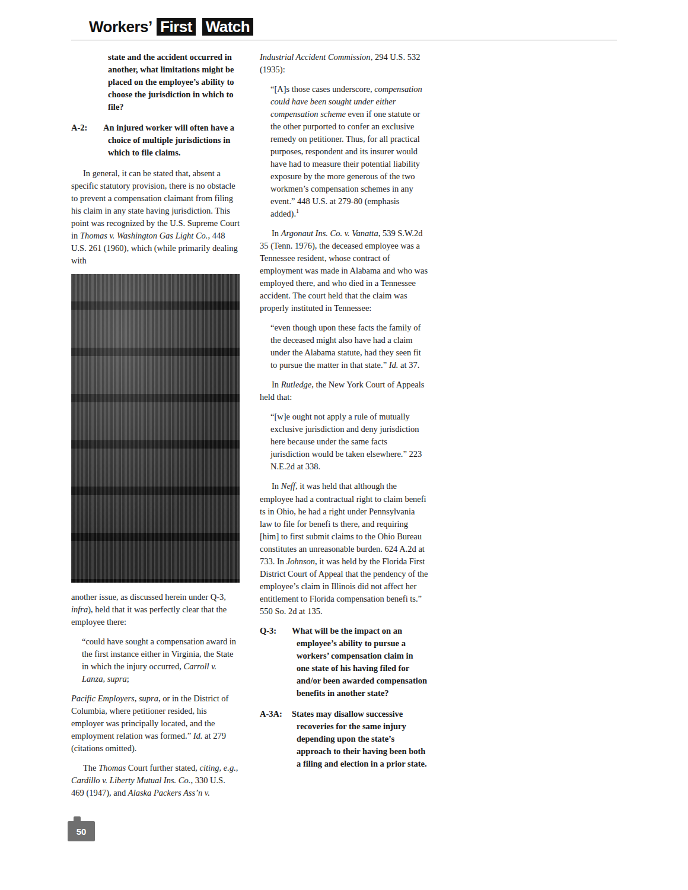Workers’ First Watch
state and the accident occurred in another, what limitations might be placed on the employee’s ability to choose the jurisdiction in which to file?
A-2: An injured worker will often have a choice of multiple jurisdictions in which to file claims.
In general, it can be stated that, absent a specific statutory provision, there is no obstacle to prevent a compensation claimant from filing his claim in any state having jurisdiction. This point was recognized by the U.S. Supreme Court in Thomas v. Washington Gas Light Co., 448 U.S. 261 (1960), which (while primarily dealing with
another issue, as discussed herein under Q-3, infra), held that it was perfectly clear that the employee there:
“could have sought a compensation award in the first instance either in Virginia, the State in which the injury occurred, Carroll v. Lanza, supra;
Pacific Employers, supra, or in the District of Columbia, where petitioner resided, his employer was principally located, and the employment relation was formed.” Id. at 279 (citations omitted).
The Thomas Court further stated, citing, e.g., Cardillo v. Liberty Mutual Ins. Co., 330 U.S. 469 (1947), and Alaska Packers Ass’n v. Industrial Accident Commission, 294 U.S. 532 (1935):
“[A]s those cases underscore, compensation could have been sought under either compensation scheme even if one statute or the other purported to confer an exclusive remedy on petitioner. Thus, for all practical purposes, respondent and its insurer would have had to measure their potential liability exposure by the more generous of the two workmen’s compensation schemes in any event.” 448 U.S. at 279-80 (emphasis added).1
In Argonaut Ins. Co. v. Vanatta, 539 S.W.2d 35 (Tenn. 1976), the deceased employee was a Tennessee resident, whose contract of employment was made in Alabama and who was employed there, and who died in a Tennessee accident. The court held that the claim was properly instituted in Tennessee:
“even though upon these facts the family of the deceased might also have had a claim under the Alabama statute, had they seen fit to pursue the matter in that state.” Id. at 37.
In Rutledge, the New York Court of Appeals held that:
“[w]e ought not apply a rule of mutually exclusive jurisdiction and deny jurisdiction here because under the same facts jurisdiction would be taken elsewhere.” 223 N.E.2d at 338.
In Neff, it was held that although the employee had a contractual right to claim benefi ts in Ohio, he had a right under Pennsylvania law to file for benefi ts there, and requiring [him] to first submit claims to the Ohio Bureau constitutes an unreasonable burden. 624 A.2d at 733. In Johnson, it was held by the Florida First District Court of Appeal that the pendency of the employee’s claim in Illinois did not affect her entitlement to Florida compensation benefi ts.” 550 So. 2d at 135.
Q-3: What will be the impact on an employee’s ability to pursue a workers’ compensation claim in one state of his having filed for and/or been awarded compensation benefits in another state?
A-3A: States may disallow successive recoveries for the same injury depending upon the state’s approach to their having been both a filing and election in a prior state.
50